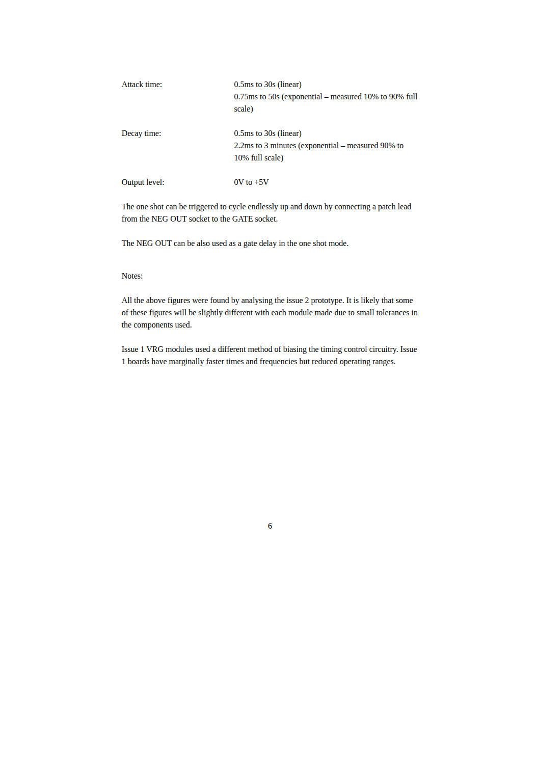| Attack time: | 0.5ms to 30s (linear) 0.75ms to 50s (exponential – measured 10% to 90% full scale) |
| Decay time: | 0.5ms to 30s (linear) 2.2ms to 3 minutes (exponential – measured 90% to 10% full scale) |
| Output level: | 0V to +5V |
The one shot can be triggered to cycle endlessly up and down by connecting a patch lead from the NEG OUT socket to the GATE socket.
The NEG OUT can be also used as a gate delay in the one shot mode.
Notes:
All the above figures were found by analysing the issue 2 prototype. It is likely that some of these figures will be slightly different with each module made due to small tolerances in the components used.
Issue 1 VRG modules used a different method of biasing the timing control circuitry. Issue 1 boards have marginally faster times and frequencies but reduced operating ranges.
6